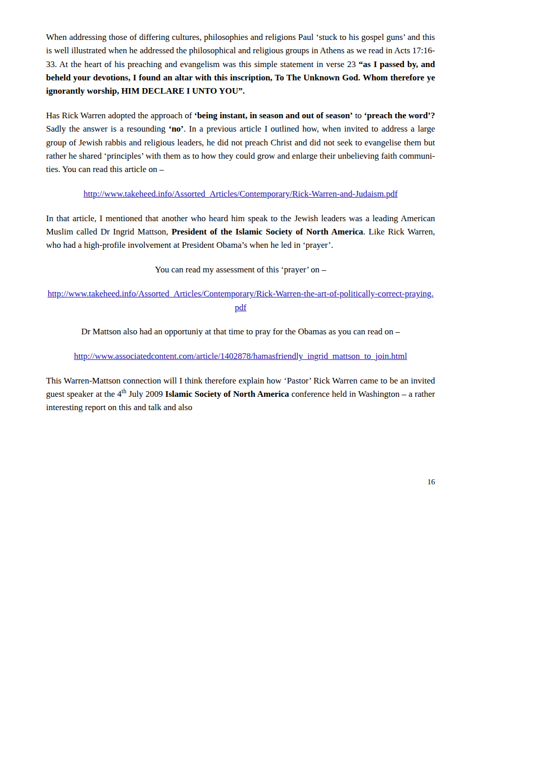When addressing those of differing cultures, philosophies and religions Paul ‘stuck to his gospel guns’ and this is well illustrated when he addressed the philosophical and religious groups in Athens as we read in Acts 17:16-33. At the heart of his preaching and evangelism was this simple statement in verse 23 “as I passed by, and beheld your devotions, I found an altar with this inscription, To The Unknown God. Whom therefore ye ignorantly worship, HIM DECLARE I UNTO YOU”.
Has Rick Warren adopted the approach of ‘being instant, in season and out of season’ to ‘preach the word’? Sadly the answer is a resounding ‘no’. In a previous article I outlined how, when invited to address a large group of Jewish rabbis and religious leaders, he did not preach Christ and did not seek to evangelise them but rather he shared ‘principles’ with them as to how they could grow and enlarge their unbelieving faith communities. You can read this article on –
http://www.takeheed.info/Assorted_Articles/Contemporary/Rick-Warren-and-Judaism.pdf
In that article, I mentioned that another who heard him speak to the Jewish leaders was a leading American Muslim called Dr Ingrid Mattson, President of the Islamic Society of North America. Like Rick Warren, who had a high-profile involvement at President Obama’s when he led in ‘prayer’.
You can read my assessment of this ‘prayer’ on –
http://www.takeheed.info/Assorted_Articles/Contemporary/Rick-Warren-the-art-of-politically-correct-praying.pdf
Dr Mattson also had an opportuniy at that time to pray for the Obamas as you can read on –
http://www.associatedcontent.com/article/1402878/hamasfriendly_ingrid_mattson_to_join.html
This Warren-Mattson connection will I think therefore explain how ‘Pastor’ Rick Warren came to be an invited guest speaker at the 4th July 2009 Islamic Society of North America conference held in Washington – a rather interesting report on this and talk and also
16